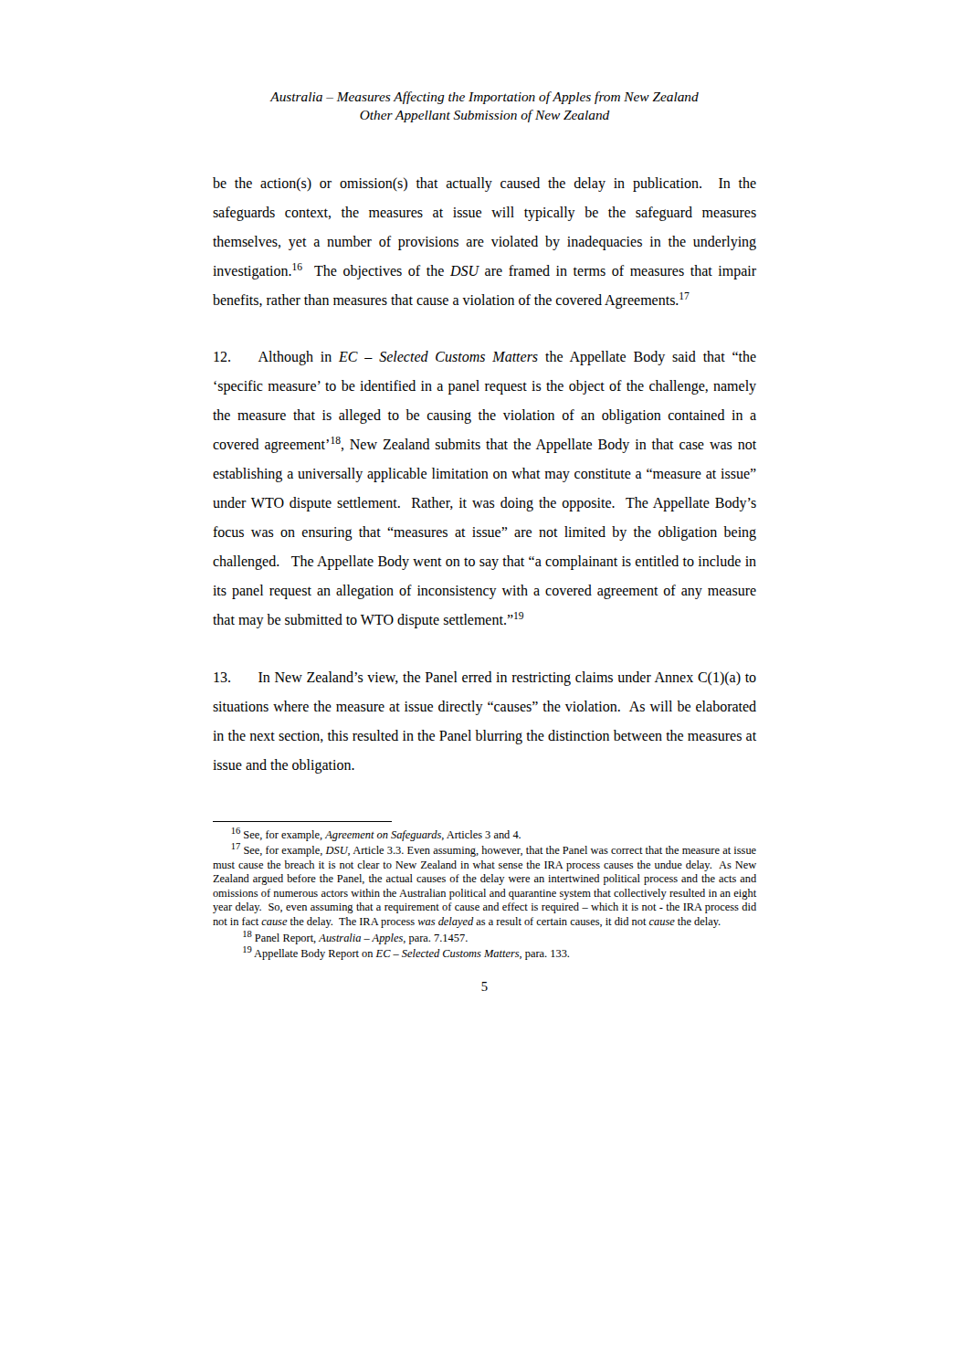Australia – Measures Affecting the Importation of Apples from New Zealand Other Appellant Submission of New Zealand
be the action(s) or omission(s) that actually caused the delay in publication. In the safeguards context, the measures at issue will typically be the safeguard measures themselves, yet a number of provisions are violated by inadequacies in the underlying investigation.16 The objectives of the DSU are framed in terms of measures that impair benefits, rather than measures that cause a violation of the covered Agreements.17
12. Although in EC – Selected Customs Matters the Appellate Body said that “the ‘specific measure’ to be identified in a panel request is the object of the challenge, namely the measure that is alleged to be causing the violation of an obligation contained in a covered agreement’18, New Zealand submits that the Appellate Body in that case was not establishing a universally applicable limitation on what may constitute a “measure at issue” under WTO dispute settlement. Rather, it was doing the opposite. The Appellate Body’s focus was on ensuring that “measures at issue” are not limited by the obligation being challenged. The Appellate Body went on to say that “a complainant is entitled to include in its panel request an allegation of inconsistency with a covered agreement of any measure that may be submitted to WTO dispute settlement.”19
13. In New Zealand’s view, the Panel erred in restricting claims under Annex C(1)(a) to situations where the measure at issue directly “causes” the violation. As will be elaborated in the next section, this resulted in the Panel blurring the distinction between the measures at issue and the obligation.
16 See, for example, Agreement on Safeguards, Articles 3 and 4.
17 See, for example, DSU, Article 3.3. Even assuming, however, that the Panel was correct that the measure at issue must cause the breach it is not clear to New Zealand in what sense the IRA process causes the undue delay. As New Zealand argued before the Panel, the actual causes of the delay were an intertwined political process and the acts and omissions of numerous actors within the Australian political and quarantine system that collectively resulted in an eight year delay. So, even assuming that a requirement of cause and effect is required – which it is not - the IRA process did not in fact cause the delay. The IRA process was delayed as a result of certain causes, it did not cause the delay.
18 Panel Report, Australia – Apples, para. 7.1457.
19 Appellate Body Report on EC – Selected Customs Matters, para. 133.
5